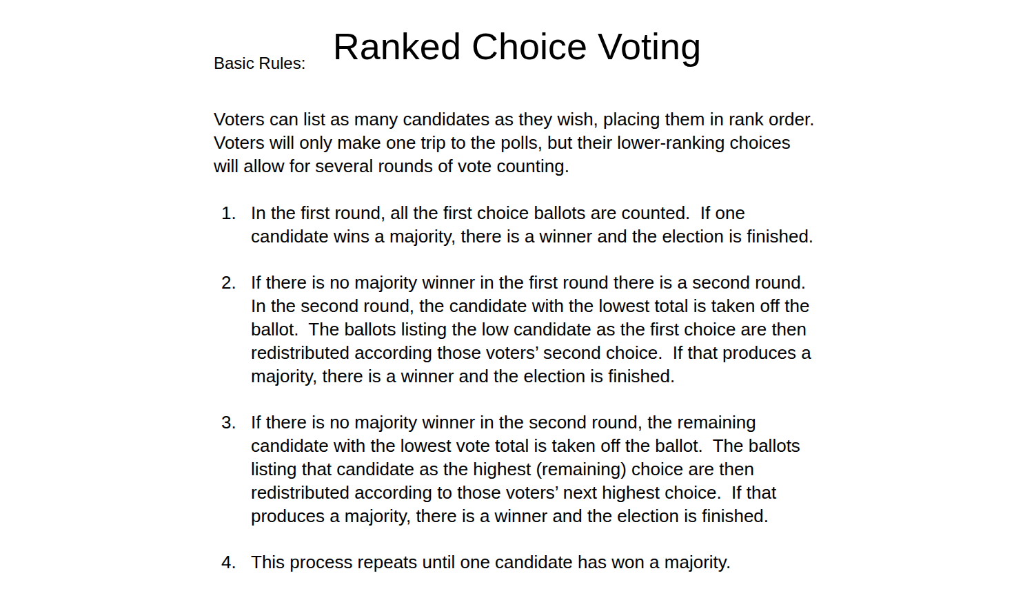Ranked Choice Voting
Basic Rules:
Voters can list as many candidates as they wish, placing them in rank order. Voters will only make one trip to the polls, but their lower-ranking choices will allow for several rounds of vote counting.
In the first round, all the first choice ballots are counted. If one candidate wins a majority, there is a winner and the election is finished.
If there is no majority winner in the first round there is a second round. In the second round, the candidate with the lowest total is taken off the ballot. The ballots listing the low candidate as the first choice are then redistributed according those voters’ second choice. If that produces a majority, there is a winner and the election is finished.
If there is no majority winner in the second round, the remaining candidate with the lowest vote total is taken off the ballot. The ballots listing that candidate as the highest (remaining) choice are then redistributed according to those voters’ next highest choice. If that produces a majority, there is a winner and the election is finished.
This process repeats until one candidate has won a majority.